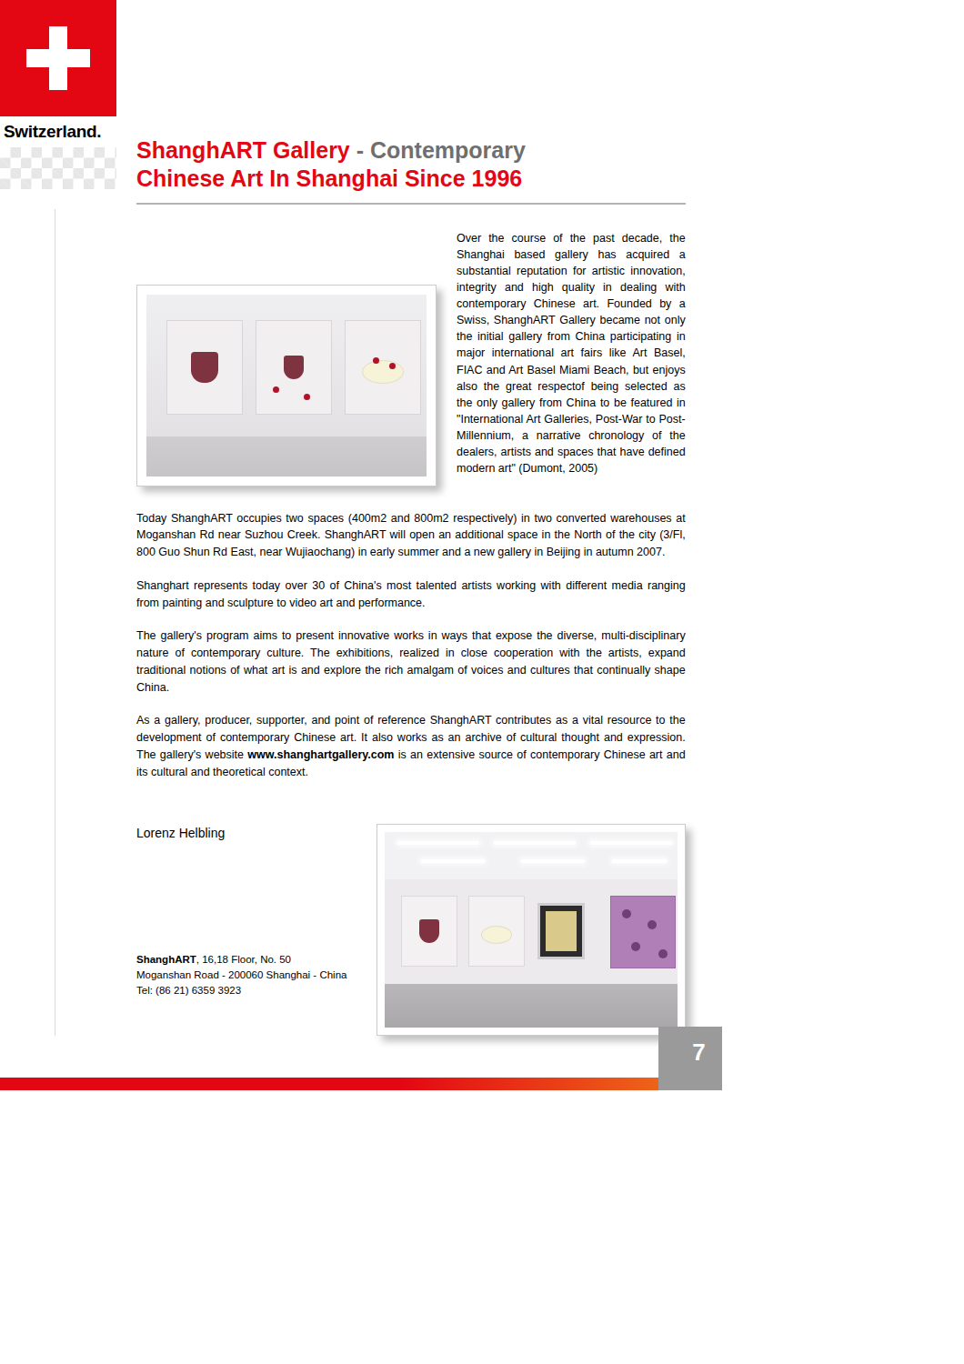Switzerland.
ShanghART Gallery - Contemporary
Chinese Art In Shanghai Since 1996
Over the course of the past decade, the Shanghai based gallery has acquired a substantial reputation for artistic innovation, integrity and high quality in dealing with contemporary Chinese art. Founded by a Swiss, ShanghART Gallery became not only the initial gallery from China participating in major international art fairs like Art Basel, FIAC and Art Basel Miami Beach, but enjoys also the great respectof being selected as the only gallery from China to be featured in "International Art Galleries, Post-War to Post-Millennium, a narrative chronology of the dealers, artists and spaces that have defined modern art" (Dumont, 2005)
Today ShanghART occupies two spaces (400m2 and 800m2 respectively) in two converted warehouses at Moganshan Rd near Suzhou Creek. ShanghART will open an additional space in the North of the city (3/Fl, 800 Guo Shun Rd East, near Wujiaochang) in early summer and a new gallery in Beijing in autumn 2007.
Shanghart represents today over 30 of China's most talented artists working with different media ranging from painting and sculpture to video art and performance.
The gallery's program aims to present innovative works in ways that expose the diverse, multi-disciplinary nature of contemporary culture. The exhibitions, realized in close cooperation with the artists, expand traditional notions of what art is and explore the rich amalgam of voices and cultures that continually shape China.
As a gallery, producer, supporter, and point of reference ShanghART contributes as a vital resource to the development of contemporary Chinese art. It also works as an archive of cultural thought and expression. The gallery's website www.shanghartgallery.com is an extensive source of contemporary Chinese art and its cultural and theoretical context.
Lorenz Helbling
ShanghART, 16,18 Floor, No. 50
Moganshan Road - 200060 Shanghai - China
Tel: (86 21) 6359 3923
7